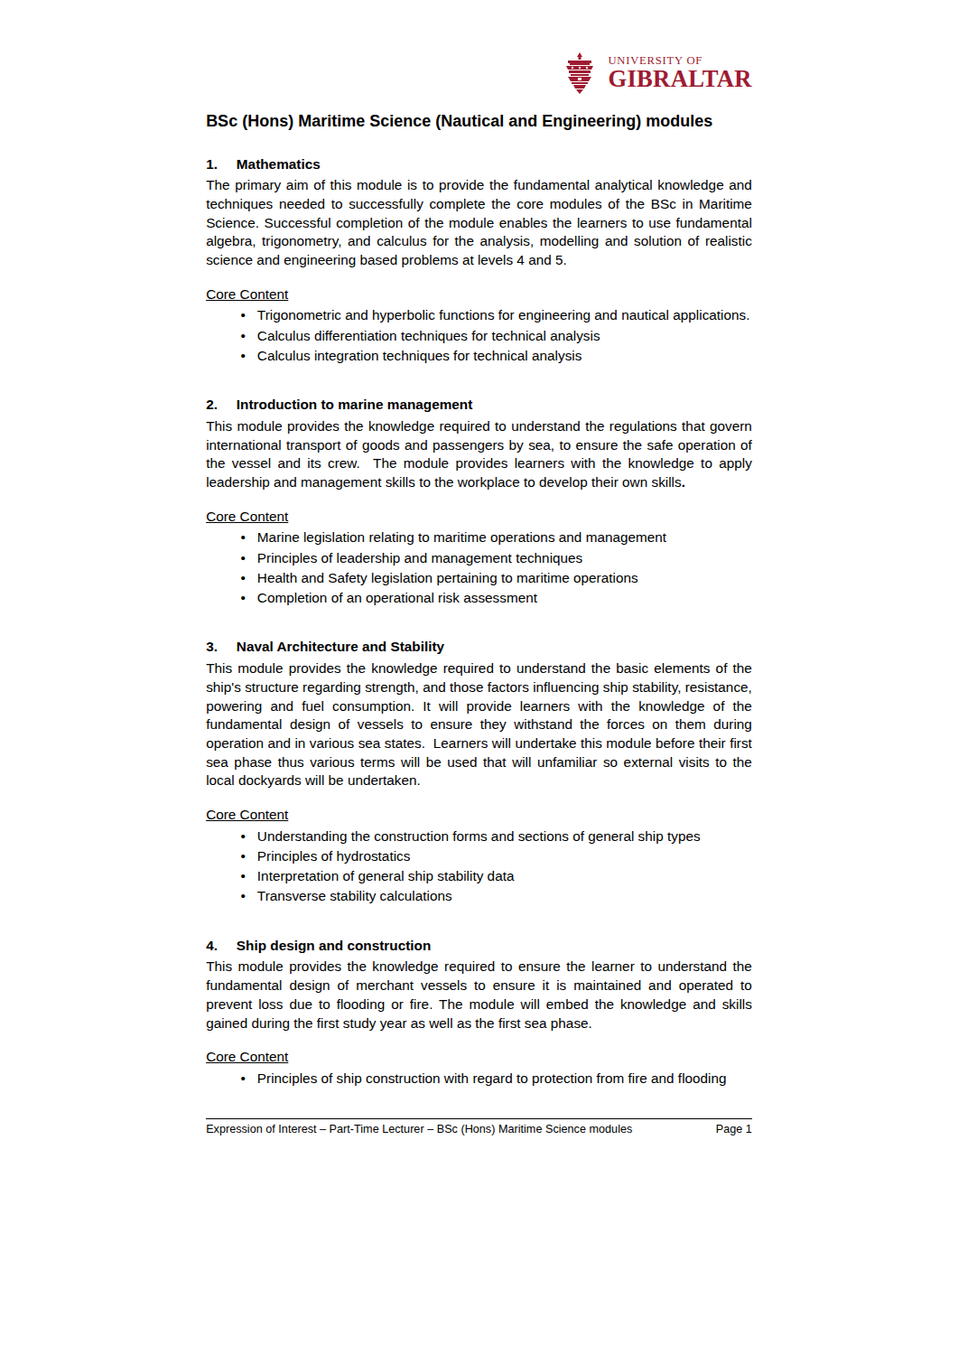UNIVERSITY OF GIBRALTAR
BSc (Hons) Maritime Science (Nautical and Engineering) modules
1. Mathematics
The primary aim of this module is to provide the fundamental analytical knowledge and techniques needed to successfully complete the core modules of the BSc in Maritime Science. Successful completion of the module enables the learners to use fundamental algebra, trigonometry, and calculus for the analysis, modelling and solution of realistic science and engineering based problems at levels 4 and 5.
Core Content
Trigonometric and hyperbolic functions for engineering and nautical applications.
Calculus differentiation techniques for technical analysis
Calculus integration techniques for technical analysis
2. Introduction to marine management
This module provides the knowledge required to understand the regulations that govern international transport of goods and passengers by sea, to ensure the safe operation of the vessel and its crew. The module provides learners with the knowledge to apply leadership and management skills to the workplace to develop their own skills.
Core Content
Marine legislation relating to maritime operations and management
Principles of leadership and management techniques
Health and Safety legislation pertaining to maritime operations
Completion of an operational risk assessment
3. Naval Architecture and Stability
This module provides the knowledge required to understand the basic elements of the ship's structure regarding strength, and those factors influencing ship stability, resistance, powering and fuel consumption. It will provide learners with the knowledge of the fundamental design of vessels to ensure they withstand the forces on them during operation and in various sea states. Learners will undertake this module before their first sea phase thus various terms will be used that will unfamiliar so external visits to the local dockyards will be undertaken.
Core Content
Understanding the construction forms and sections of general ship types
Principles of hydrostatics
Interpretation of general ship stability data
Transverse stability calculations
4. Ship design and construction
This module provides the knowledge required to ensure the learner to understand the fundamental design of merchant vessels to ensure it is maintained and operated to prevent loss due to flooding or fire. The module will embed the knowledge and skills gained during the first study year as well as the first sea phase.
Core Content
Principles of ship construction with regard to protection from fire and flooding
Expression of Interest – Part-Time Lecturer – BSc (Hons) Maritime Science modules Page 1